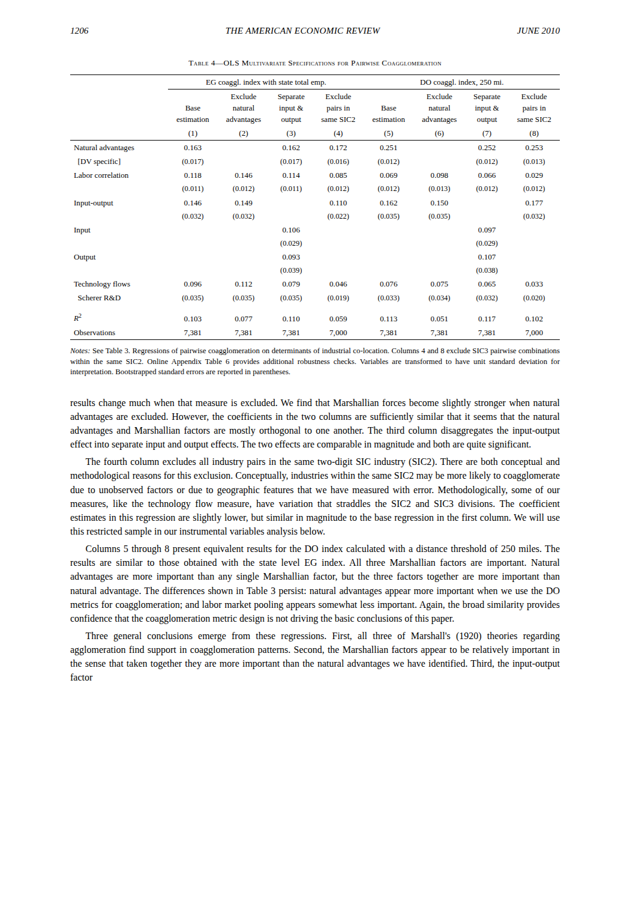1206 THE AMERICAN ECONOMIC REVIEW JUNE 2010
Table 4—OLS Multivariate Specifications for Pairwise Coagglomeration
| | EG coaggl. index with state total emp. | DO coaggl. index, 250 mi. |
| --- | --- | --- |
| | Base estimation | Exclude natural advantages | Separate input & output | Exclude pairs in same SIC2 | Base estimation | Exclude natural advantages | Separate input & output | Exclude pairs in same SIC2 |
| | (1) | (2) | (3) | (4) | (5) | (6) | (7) | (8) |
| Natural advantages | 0.163 | | 0.162 | 0.172 | 0.251 | | 0.252 | 0.253 |
| [DV specific] | (0.017) | | (0.017) | (0.016) | (0.012) | | (0.012) | (0.013) |
| Labor correlation | 0.118 | 0.146 | 0.114 | 0.085 | 0.069 | 0.098 | 0.066 | 0.029 |
| | (0.011) | (0.012) | (0.011) | (0.012) | (0.012) | (0.013) | (0.012) | (0.012) |
| Input-output | 0.146 | 0.149 | | 0.110 | 0.162 | 0.150 | | 0.177 |
| | (0.032) | (0.032) | | (0.022) | (0.035) | (0.035) | | (0.032) |
| Input | | | 0.106 | | | | 0.097 | |
| | | | (0.029) | | | | (0.029) | |
| Output | | | 0.093 | | | | 0.107 | |
| | | | (0.039) | | | | (0.038) | |
| Technology flows | 0.096 | 0.112 | 0.079 | 0.046 | 0.076 | 0.075 | 0.065 | 0.033 |
| Scherer R&D | (0.035) | (0.035) | (0.035) | (0.019) | (0.033) | (0.034) | (0.032) | (0.020) |
| R 2 | 0.103 | 0.077 | 0.110 | 0.059 | 0.113 | 0.051 | 0.117 | 0.102 |
| Observations | 7,381 | 7,381 | 7,381 | 7,000 | 7,381 | 7,381 | 7,381 | 7,000 |
Notes: See Table 3. Regressions of pairwise coagglomeration on determinants of industrial co-location. Columns 4 and 8 exclude SIC3 pairwise combinations within the same SIC2. Online Appendix Table 6 provides additional robustness checks. Variables are transformed to have unit standard deviation for interpretation. Bootstrapped standard errors are reported in parentheses.
results change much when that measure is excluded. We find that Marshallian forces become slightly stronger when natural advantages are excluded. However, the coefficients in the two columns are sufficiently similar that it seems that the natural advantages and Marshallian factors are mostly orthogonal to one another. The third column disaggregates the input-output effect into separate input and output effects. The two effects are comparable in magnitude and both are quite significant.
The fourth column excludes all industry pairs in the same two-digit SIC industry (SIC2). There are both conceptual and methodological reasons for this exclusion. Conceptually, industries within the same SIC2 may be more likely to coagglomerate due to unobserved factors or due to geographic features that we have measured with error. Methodologically, some of our measures, like the technology flow measure, have variation that straddles the SIC2 and SIC3 divisions. The coefficient estimates in this regression are slightly lower, but similar in magnitude to the base regression in the first column. We will use this restricted sample in our instrumental variables analysis below.
Columns 5 through 8 present equivalent results for the DO index calculated with a distance threshold of 250 miles. The results are similar to those obtained with the state level EG index. All three Marshallian factors are important. Natural advantages are more important than any single Marshallian factor, but the three factors together are more important than natural advantage. The differences shown in Table 3 persist: natural advantages appear more important when we use the DO metrics for coagglomeration; and labor market pooling appears somewhat less important. Again, the broad similarity provides confidence that the coagglomeration metric design is not driving the basic conclusions of this paper.
Three general conclusions emerge from these regressions. First, all three of Marshall's (1920) theories regarding agglomeration find support in coagglomeration patterns. Second, the Marshallian factors appear to be relatively important in the sense that taken together they are more important than the natural advantages we have identified. Third, the input-output factor